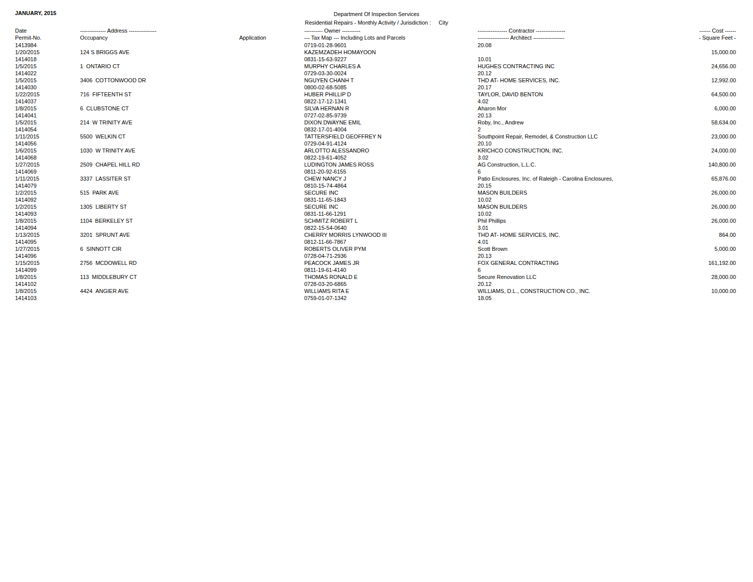JANUARY, 2015
Department Of Inspection Services
Residential Repairs - Monthly Activity / Jurisdiction : City
| Date | -------------- Address --------------- | | ---------- Owner ---------- | ---------------- Contractor ---------------- | ------ Cost ------ |
| --- | --- | --- | --- | --- | --- |
| Permit-No. | Occupancy | Application | --- Tax Map --- Including Lots and Parcels | ----------------- Architect ----------------- | - Square Feet - |
| 1413984 | | | 0719-01-28-9601 | 20.08 | |
| 1/20/2015 | 124 S BRIGGS AVE | | KAZEMZADEH HOMAYOON | | 15,000.00 |
| 1414018 | | | 0831-15-63-9227 | 10.01 | |
| 1/5/2015 | 1 ONTARIO CT | | MURPHY CHARLES A | HUGHES CONTRACTING INC | 24,656.00 |
| 1414022 | | | 0729-03-30-0024 | 20.12 | |
| 1/5/2015 | 3406 COTTONWOOD DR | | NGUYEN CHANH T | THD AT- HOME SERVICES, INC. | 12,992.00 |
| 1414030 | | | 0800-02-68-5085 | 20.17 | |
| 1/22/2015 | 716 FIFTEENTH ST | | HUBER PHILLIP D | TAYLOR, DAVID BENTON | 64,500.00 |
| 1414037 | | | 0822-17-12-1341 | 4.02 | |
| 1/8/2015 | 6 CLUBSTONE CT | | SILVA HERNAN R | Aharon Mor | 6,000.00 |
| 1414041 | | | 0727-02-85-9739 | 20.13 | |
| 1/5/2015 | 214 W TRINITY AVE | | DIXON DWAYNE EMIL | Roby, Inc., Andrew | 58,634.00 |
| 1414054 | | | 0832-17-01-4004 | 2 | |
| 1/11/2015 | 5500 WELKIN CT | | TATTERSFIELD GEOFFREY N | Southpoint Repair, Remodel, & Construction LLC | 23,000.00 |
| 1414056 | | | 0729-04-91-4124 | 20.10 | |
| 1/6/2015 | 1030 W TRINITY AVE | | ARLOTTO ALESSANDRO | KRICHCO CONSTRUCTION, INC. | 24,000.00 |
| 1414068 | | | 0822-19-61-4052 | 3.02 | |
| 1/27/2015 | 2509 CHAPEL HILL RD | | LUDINGTON JAMES ROSS | AG Construction, L.L.C. | 140,800.00 |
| 1414069 | | | 0811-20-92-6155 | 6 | |
| 1/11/2015 | 3337 LASSITER ST | | CHEW NANCY J | Patio Enclosures, Inc. of Raleigh - Carolina Enclosures, | 65,876.00 |
| 1414079 | | | 0810-15-74-4864 | 20.15 | |
| 1/2/2015 | 515 PARK AVE | | SECURE INC | MASON BUILDERS | 26,000.00 |
| 1414092 | | | 0831-11-65-1843 | 10.02 | |
| 1/2/2015 | 1305 LIBERTY ST | | SECURE INC | MASON BUILDERS | 26,000.00 |
| 1414093 | | | 0831-11-66-1291 | 10.02 | |
| 1/8/2015 | 1104 BERKELEY ST | | SCHMITZ ROBERT L | Phil Phillips | 26,000.00 |
| 1414094 | | | 0822-15-54-0640 | 3.01 | |
| 1/13/2015 | 3201 SPRUNT AVE | | CHERRY MORRIS LYNWOOD III | THD AT- HOME SERVICES, INC. | 864.00 |
| 1414095 | | | 0812-11-66-7867 | 4.01 | |
| 1/27/2015 | 6 SINNOTT CIR | | ROBERTS OLIVER PYM | Scott Brown | 5,000.00 |
| 1414096 | | | 0728-04-71-2936 | 20.13 | |
| 1/15/2015 | 2756 MCDOWELL RD | | PEACOCK JAMES JR | FOX GENERAL CONTRACTING | 161,192.00 |
| 1414099 | | | 0811-19-61-4140 | 6 | |
| 1/8/2015 | 113 MIDDLEBURY CT | | THOMAS RONALD E | Secure Renovation LLC | 28,000.00 |
| 1414102 | | | 0728-03-20-6865 | 20.12 | |
| 1/8/2015 | 4424 ANGIER AVE | | WILLIAMS RITA E | WILLIAMS, D.L., CONSTRUCTION CO., INC. | 10,000.00 |
| 1414103 | | | 0759-01-07-1342 | 18.05 | |